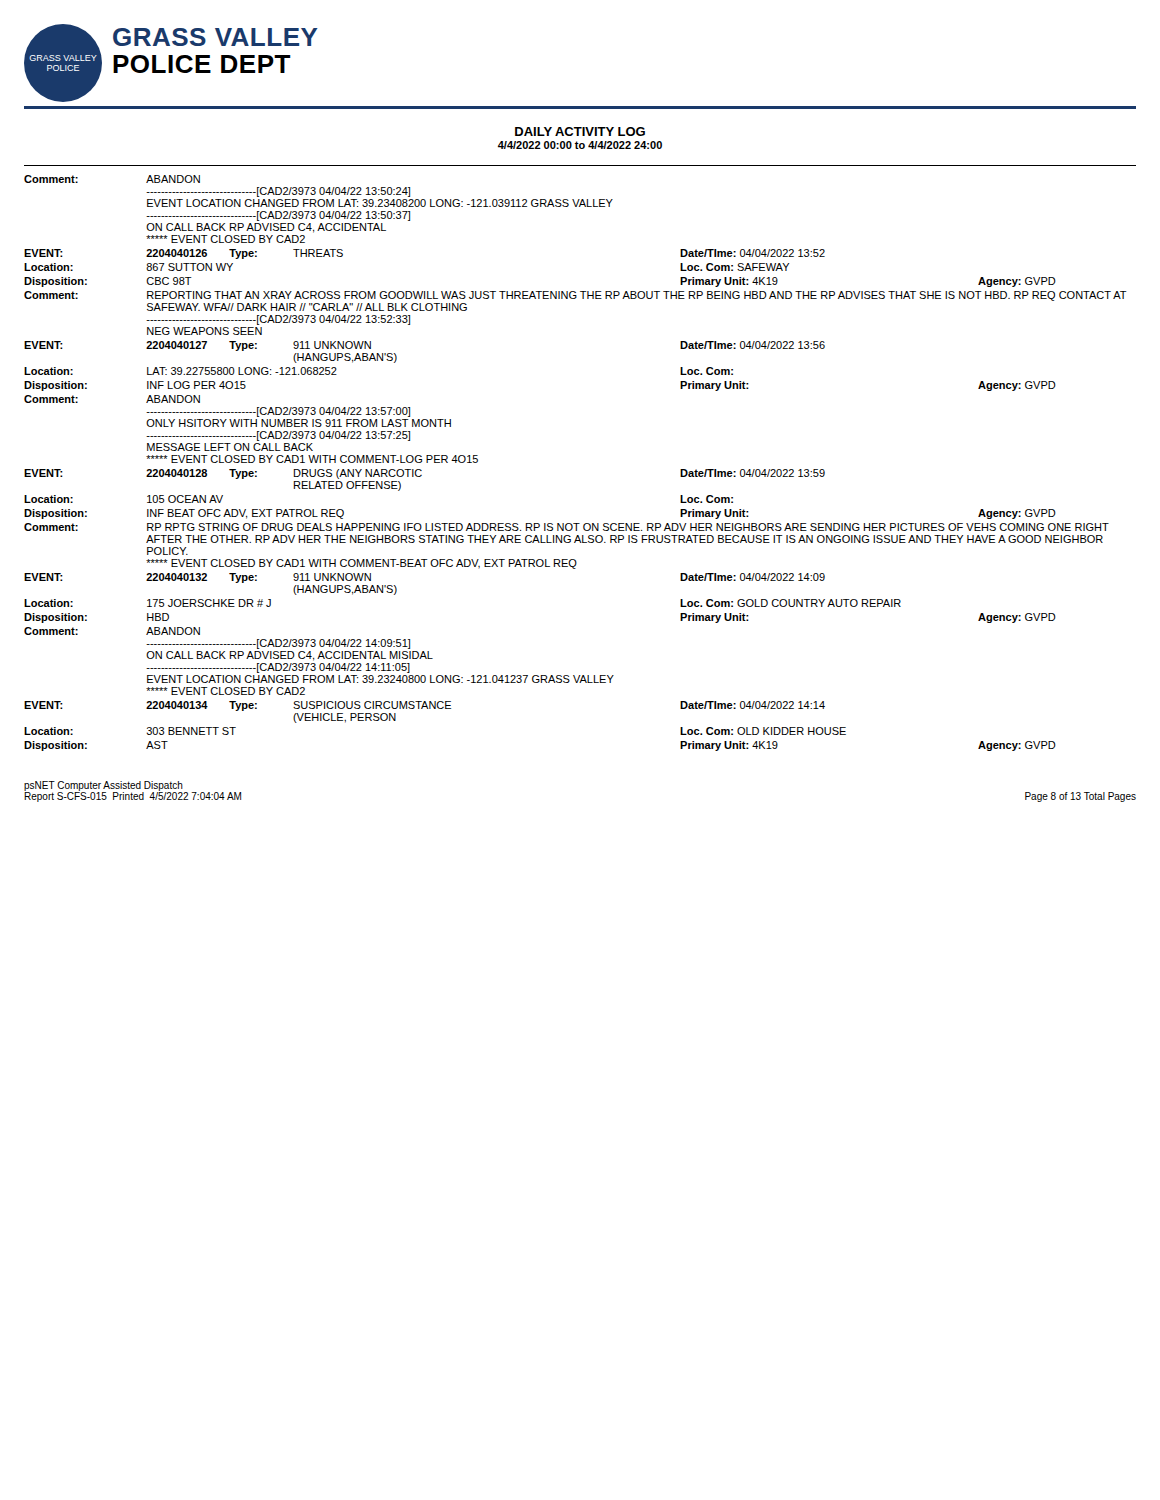GRASS VALLEY
POLICE
GRASS VALLEY
POLICE DEPT
DAILY ACTIVITY LOG
4/4/2022 00:00 to 4/4/2022 24:00
| Comment: | ABANDON ------------------------------[CAD2/3973 04/04/22 13:50:24] EVENT LOCATION CHANGED FROM LAT: 39.23408200 LONG: -121.039112 GRASS VALLEY ------------------------------[CAD2/3973 04/04/22 13:50:37] ON CALL BACK RP ADVISED C4, ACCIDENTAL ***** EVENT CLOSED BY CAD2 |
| EVENT: | 2204040126 | Type: | THREATS | Date/TIme: 04/04/2022 13:52 | |
| Location: | 867 SUTTON WY | Loc. Com: SAFEWAY |
| Disposition: | CBC 98T | Primary Unit: 4K19 | Agency: GVPD |
| Comment: | REPORTING THAT AN XRAY ACROSS FROM GOODWILL WAS JUST THREATENING THE RP ABOUT THE RP BEING HBD AND THE RP ADVISES THAT SHE IS NOT HBD. RP REQ CONTACT AT SAFEWAY. WFA// DARK HAIR // "CARLA" // ALL BLK CLOTHING ------------------------------[CAD2/3973 04/04/22 13:52:33] NEG WEAPONS SEEN |
| EVENT: | 2204040127 | Type: | 911 UNKNOWN (HANGUPS,ABAN'S) | Date/TIme: 04/04/2022 13:56 | |
| Location: | LAT: 39.22755800 LONG: -121.068252 | Loc. Com: |
| Disposition: | INF LOG PER 4O15 | Primary Unit: | Agency: GVPD |
| Comment: | ABANDON ------------------------------[CAD2/3973 04/04/22 13:57:00] ONLY HSITORY WITH NUMBER IS 911 FROM LAST MONTH ------------------------------[CAD2/3973 04/04/22 13:57:25] MESSAGE LEFT ON CALL BACK ***** EVENT CLOSED BY CAD1 WITH COMMENT-LOG PER 4O15 |
| EVENT: | 2204040128 | Type: | DRUGS (ANY NARCOTIC RELATED OFFENSE) | Date/TIme: 04/04/2022 13:59 | |
| Location: | 105 OCEAN AV | Loc. Com: |
| Disposition: | INF BEAT OFC ADV, EXT PATROL REQ | Primary Unit: | Agency: GVPD |
| Comment: | RP RPTG STRING OF DRUG DEALS HAPPENING IFO LISTED ADDRESS. RP IS NOT ON SCENE. RP ADV HER NEIGHBORS ARE SENDING HER PICTURES OF VEHS COMING ONE RIGHT AFTER THE OTHER. RP ADV HER THE NEIGHBORS STATING THEY ARE CALLING ALSO. RP IS FRUSTRATED BECAUSE IT IS AN ONGOING ISSUE AND THEY HAVE A GOOD NEIGHBOR POLICY. ***** EVENT CLOSED BY CAD1 WITH COMMENT-BEAT OFC ADV, EXT PATROL REQ |
| EVENT: | 2204040132 | Type: | 911 UNKNOWN (HANGUPS,ABAN'S) | Date/TIme: 04/04/2022 14:09 | |
| Location: | 175 JOERSCHKE DR # J | Loc. Com: GOLD COUNTRY AUTO REPAIR |
| Disposition: | HBD | Primary Unit: | Agency: GVPD |
| Comment: | ABANDON ------------------------------[CAD2/3973 04/04/22 14:09:51] ON CALL BACK RP ADVISED C4, ACCIDENTAL MISIDAL ------------------------------[CAD2/3973 04/04/22 14:11:05] EVENT LOCATION CHANGED FROM LAT: 39.23240800 LONG: -121.041237 GRASS VALLEY ***** EVENT CLOSED BY CAD2 |
| EVENT: | 2204040134 | Type: | SUSPICIOUS CIRCUMSTANCE (VEHICLE, PERSON | Date/TIme: 04/04/2022 14:14 | |
| Location: | 303 BENNETT ST | Loc. Com: OLD KIDDER HOUSE |
| Disposition: | AST | Primary Unit: 4K19 | Agency: GVPD |
psNET Computer Assisted Dispatch
Report S-CFS-015 Printed 4/5/2022 7:04:04 AM
Page 8 of 13 Total Pages